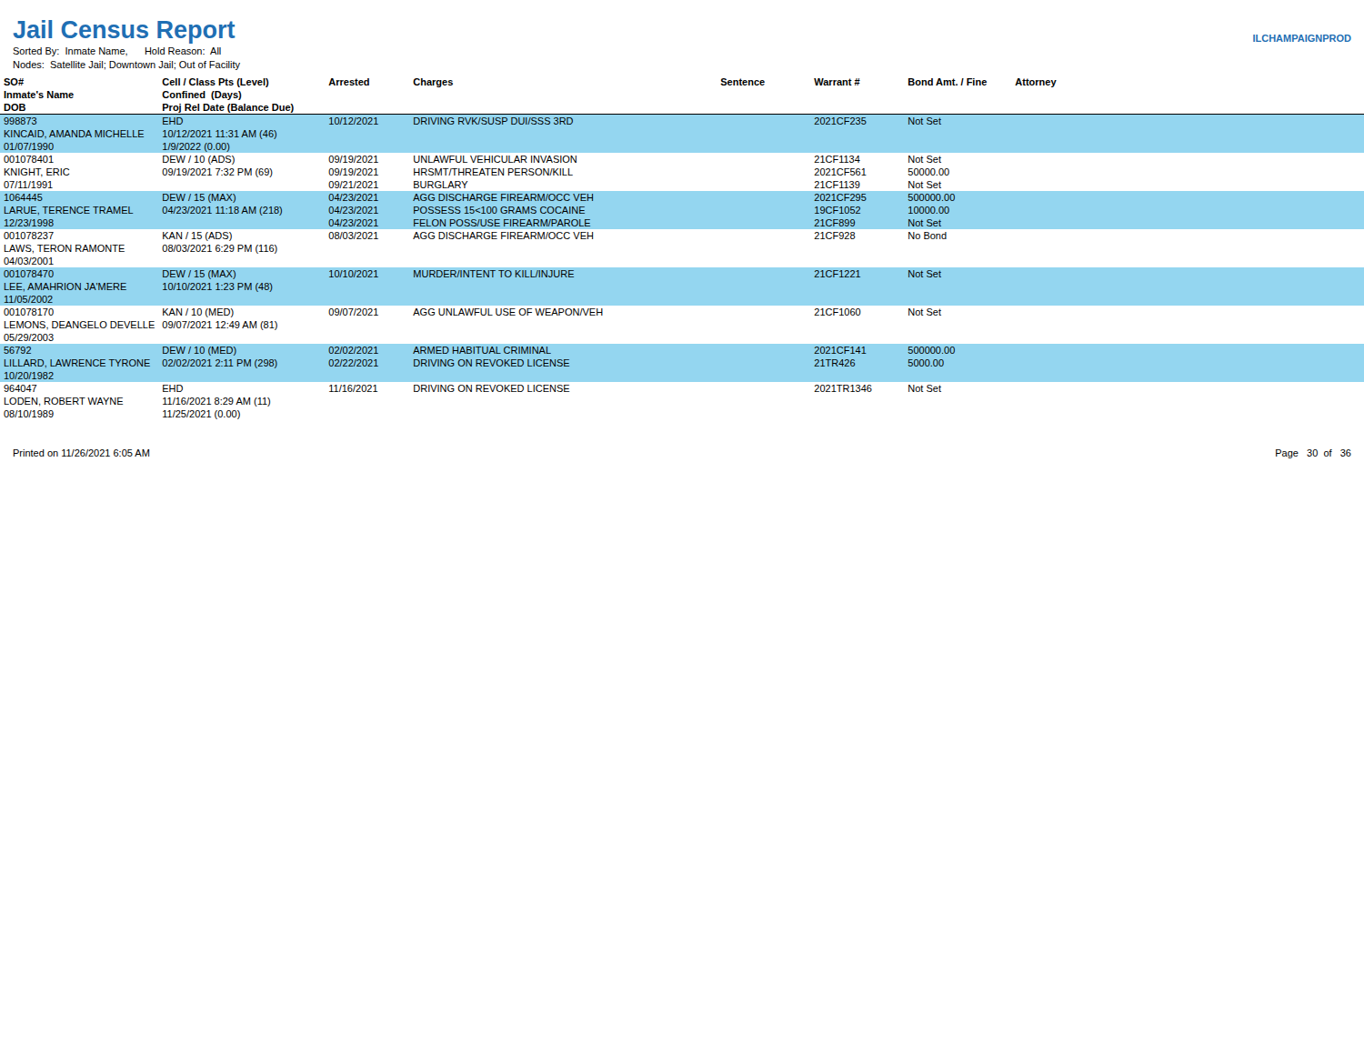ILCHAMPAIGNPROD
Jail Census Report
Sorted By: Inmate Name, Hold Reason: All
Nodes: Satellite Jail; Downtown Jail; Out of Facility
| SO# | Cell / Class Pts (Level) | Arrested | Charges | Sentence | Warrant # | Bond Amt. / Fine | Attorney |
| --- | --- | --- | --- | --- | --- | --- | --- |
| Inmate's Name | Confined (Days) | | | | | | |
| DOB | Proj Rel Date (Balance Due) | | | | | | |
| 998873 | EHD | 10/12/2021 | DRIVING RVK/SUSP DUI/SSS 3RD | | 2021CF235 | Not Set | |
| KINCAID, AMANDA MICHELLE | 10/12/2021 11:31 AM (46) | | | | | | |
| 01/07/1990 | 1/9/2022 (0.00) | | | | | | |
| 001078401 | DEW / 10 (ADS) | 09/19/2021 | UNLAWFUL VEHICULAR INVASION | | 21CF1134 | Not Set | |
| KNIGHT, ERIC | 09/19/2021 7:32 PM (69) | 09/19/2021 | HRSMT/THREATEN PERSON/KILL | | 2021CF561 | 50000.00 | |
| 07/11/1991 | | 09/21/2021 | BURGLARY | | 21CF1139 | Not Set | |
| 1064445 | DEW / 15 (MAX) | 04/23/2021 | AGG DISCHARGE FIREARM/OCC VEH | | 2021CF295 | 500000.00 | |
| LARUE, TERENCE TRAMEL | 04/23/2021 11:18 AM (218) | 04/23/2021 | POSSESS 15<100 GRAMS COCAINE | | 19CF1052 | 10000.00 | |
| 12/23/1998 | | 04/23/2021 | FELON POSS/USE FIREARM/PAROLE | | 21CF899 | Not Set | |
| 001078237 | KAN / 15 (ADS) | 08/03/2021 | AGG DISCHARGE FIREARM/OCC VEH | | 21CF928 | No Bond | |
| LAWS, TERON RAMONTE | 08/03/2021 6:29 PM (116) | | | | | | |
| 04/03/2001 | | | | | | | |
| 001078470 | DEW / 15 (MAX) | 10/10/2021 | MURDER/INTENT TO KILL/INJURE | | 21CF1221 | Not Set | |
| LEE, AMAHRION JA'MERE | 10/10/2021 1:23 PM (48) | | | | | | |
| 11/05/2002 | | | | | | | |
| 001078170 | KAN / 10 (MED) | 09/07/2021 | AGG UNLAWFUL USE OF WEAPON/VEH | | 21CF1060 | Not Set | |
| LEMONS, DEANGELO DEVELLE | 09/07/2021 12:49 AM (81) | | | | | | |
| 05/29/2003 | | | | | | | |
| 56792 | DEW / 10 (MED) | 02/02/2021 | ARMED HABITUAL CRIMINAL | | 2021CF141 | 500000.00 | |
| LILLARD, LAWRENCE TYRONE | 02/02/2021 2:11 PM (298) | 02/22/2021 | DRIVING ON REVOKED LICENSE | | 21TR426 | 5000.00 | |
| 10/20/1982 | | | | | | | |
| 964047 | EHD | 11/16/2021 | DRIVING ON REVOKED LICENSE | | 2021TR1346 | Not Set | |
| LODEN, ROBERT WAYNE | 11/16/2021 8:29 AM (11) | | | | | | |
| 08/10/1989 | 11/25/2021 (0.00) | | | | | | |
Printed on 11/26/2021 6:05 AM
Page 30 of 36